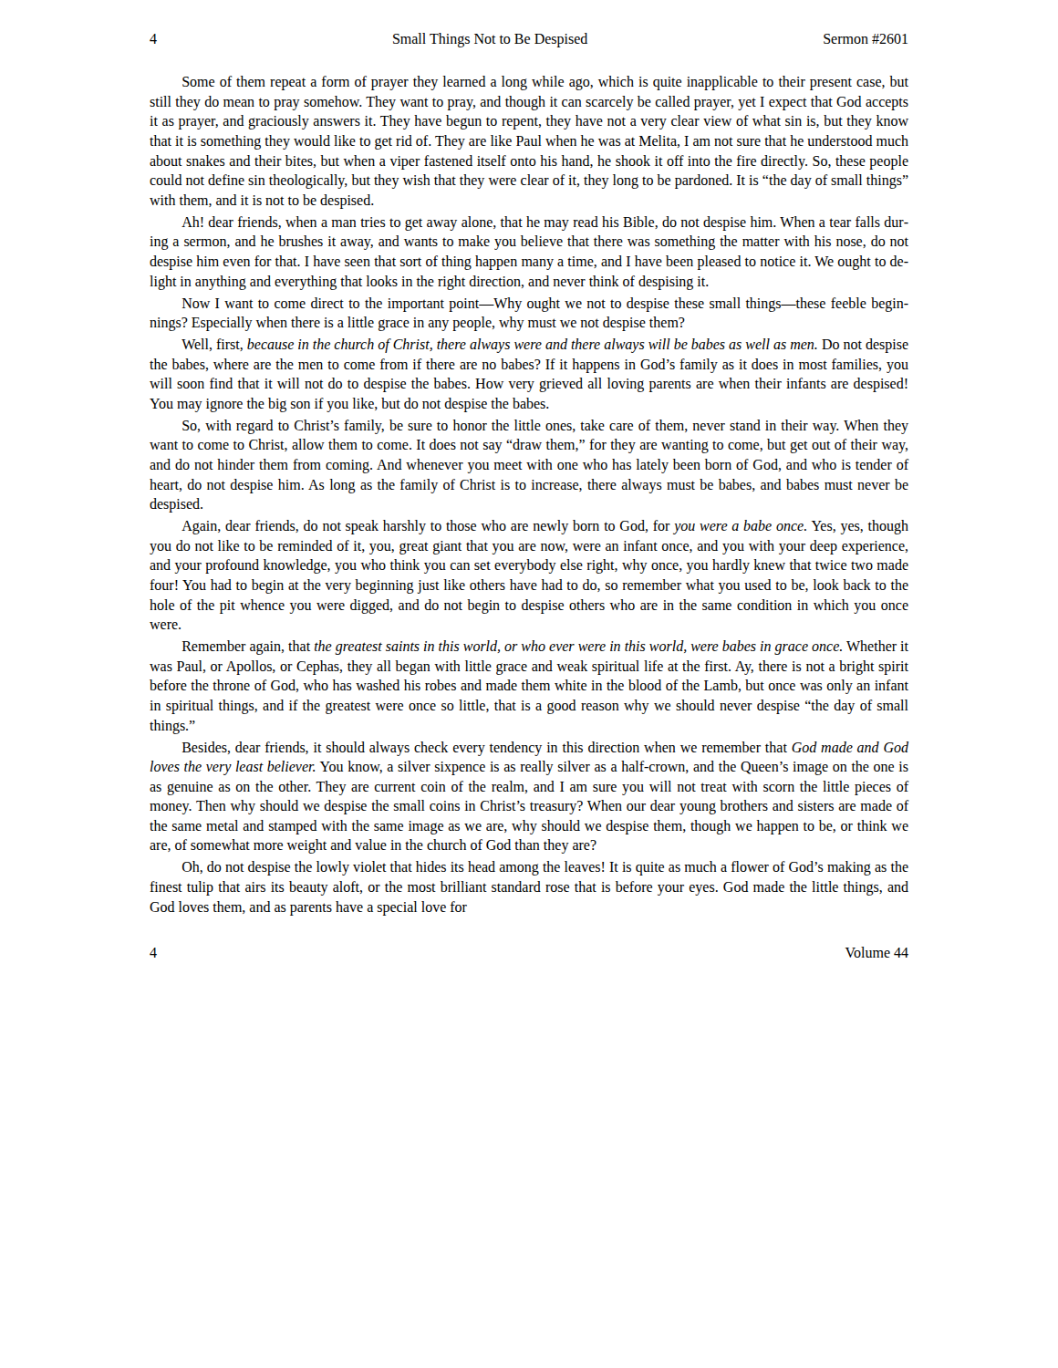4 Small Things Not to Be Despised Sermon #2601
Some of them repeat a form of prayer they learned a long while ago, which is quite inapplicable to their present case, but still they do mean to pray somehow. They want to pray, and though it can scarcely be called prayer, yet I expect that God accepts it as prayer, and graciously answers it. They have begun to repent, they have not a very clear view of what sin is, but they know that it is something they would like to get rid of. They are like Paul when he was at Melita, I am not sure that he understood much about snakes and their bites, but when a viper fastened itself onto his hand, he shook it off into the fire directly. So, these people could not define sin theologically, but they wish that they were clear of it, they long to be pardoned. It is “the day of small things” with them, and it is not to be despised.
Ah! dear friends, when a man tries to get away alone, that he may read his Bible, do not despise him. When a tear falls during a sermon, and he brushes it away, and wants to make you believe that there was something the matter with his nose, do not despise him even for that. I have seen that sort of thing happen many a time, and I have been pleased to notice it. We ought to delight in anything and everything that looks in the right direction, and never think of despising it.
Now I want to come direct to the important point—Why ought we not to despise these small things—these feeble beginnings? Especially when there is a little grace in any people, why must we not despise them?
Well, first, because in the church of Christ, there always were and there always will be babes as well as men. Do not despise the babes, where are the men to come from if there are no babes? If it happens in God’s family as it does in most families, you will soon find that it will not do to despise the babes. How very grieved all loving parents are when their infants are despised! You may ignore the big son if you like, but do not despise the babes.
So, with regard to Christ’s family, be sure to honor the little ones, take care of them, never stand in their way. When they want to come to Christ, allow them to come. It does not say “draw them,” for they are wanting to come, but get out of their way, and do not hinder them from coming. And whenever you meet with one who has lately been born of God, and who is tender of heart, do not despise him. As long as the family of Christ is to increase, there always must be babes, and babes must never be despised.
Again, dear friends, do not speak harshly to those who are newly born to God, for you were a babe once. Yes, yes, though you do not like to be reminded of it, you, great giant that you are now, were an infant once, and you with your deep experience, and your profound knowledge, you who think you can set everybody else right, why once, you hardly knew that twice two made four! You had to begin at the very beginning just like others have had to do, so remember what you used to be, look back to the hole of the pit whence you were digged, and do not begin to despise others who are in the same condition in which you once were.
Remember again, that the greatest saints in this world, or who ever were in this world, were babes in grace once. Whether it was Paul, or Apollos, or Cephas, they all began with little grace and weak spiritual life at the first. Ay, there is not a bright spirit before the throne of God, who has washed his robes and made them white in the blood of the Lamb, but once was only an infant in spiritual things, and if the greatest were once so little, that is a good reason why we should never despise “the day of small things.”
Besides, dear friends, it should always check every tendency in this direction when we remember that God made and God loves the very least believer. You know, a silver sixpence is as really silver as a half-crown, and the Queen’s image on the one is as genuine as on the other. They are current coin of the realm, and I am sure you will not treat with scorn the little pieces of money. Then why should we despise the small coins in Christ’s treasury? When our dear young brothers and sisters are made of the same metal and stamped with the same image as we are, why should we despise them, though we happen to be, or think we are, of somewhat more weight and value in the church of God than they are?
Oh, do not despise the lowly violet that hides its head among the leaves! It is quite as much a flower of God’s making as the finest tulip that airs its beauty aloft, or the most brilliant standard rose that is before your eyes. God made the little things, and God loves them, and as parents have a special love for
4 Volume 44